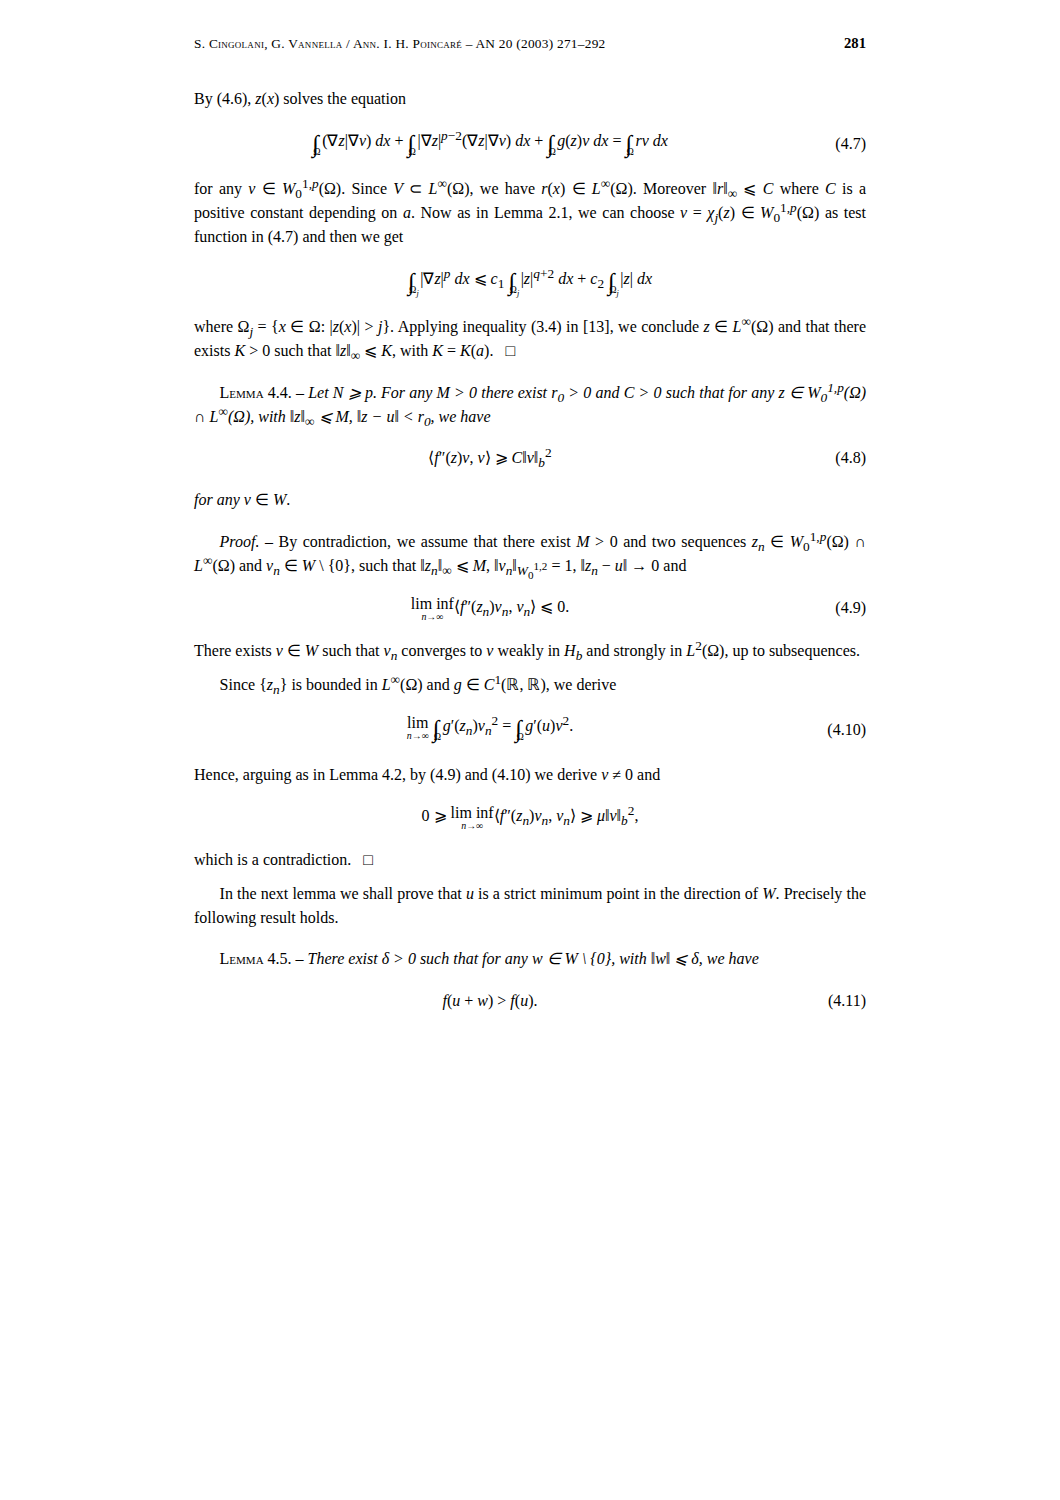S. Cingolani, G. Vannella / Ann. I. H. Poincaré – AN 20 (2003) 271–292 281
By (4.6), z(x) solves the equation
∫Ω(∇z|∇v) dx + ∫Ω|∇z|p−2(∇z|∇v) dx + ∫Ωg(z)v dx = ∫Ωrv dx
(4.7)
for any v ∈ W01,p(Ω). Since V ⊂ L∞(Ω), we have r(x) ∈ L∞(Ω). Moreover ‖r‖∞ ⩽ C where C is a positive constant depending on a. Now as in Lemma 2.1, we can choose v = χj(z) ∈ W01,p(Ω) as test function in (4.7) and then we get
∫Ωj|∇z|p dx ⩽ c1 ∫Ωj|z|q+2 dx + c2 ∫Ωj|z| dx
where Ωj = {x ∈ Ω: |z(x)| > j}. Applying inequality (3.4) in [13], we conclude z ∈ L∞(Ω) and that there exists K > 0 such that ‖z‖∞ ⩽ K, with K = K(a). □
Lemma 4.4. – Let N ⩾ p. For any M > 0 there exist r0 > 0 and C > 0 such that for any z ∈ W01,p(Ω) ∩ L∞(Ω), with ‖z‖∞ ⩽ M, ‖z − u‖ < r0, we have
⟨f″(z)v, v⟩ ⩾ C‖v‖b2
(4.8)
for any v ∈ W.
Proof. – By contradiction, we assume that there exist M > 0 and two sequences zn ∈ W01,p(Ω) ∩ L∞(Ω) and vn ∈ W \ {0}, such that ‖zn‖∞ ⩽ M, ‖vn‖W01,2 = 1, ‖zn − u‖ → 0 and
lim inf n→∞⟨f″(zn)vn, vn⟩ ⩽ 0.
(4.9)
There exists v ∈ W such that vn converges to v weakly in Hb and strongly in L2(Ω), up to subsequences.
Since {zn} is bounded in L∞(Ω) and g ∈ C1(ℝ, ℝ), we derive
lim n→∞ ∫Ωg′(zn)vn2 = ∫Ωg′(u)v2.
(4.10)
Hence, arguing as in Lemma 4.2, by (4.9) and (4.10) we derive v ≠ 0 and
0 ⩾ lim inf n→∞⟨f″(zn)vn, vn⟩ ⩾ μ‖v‖b2,
which is a contradiction. □
In the next lemma we shall prove that u is a strict minimum point in the direction of W. Precisely the following result holds.
Lemma 4.5. – There exist δ > 0 such that for any w ∈ W \ {0}, with ‖w‖ ⩽ δ, we have
f(u + w) > f(u).
(4.11)